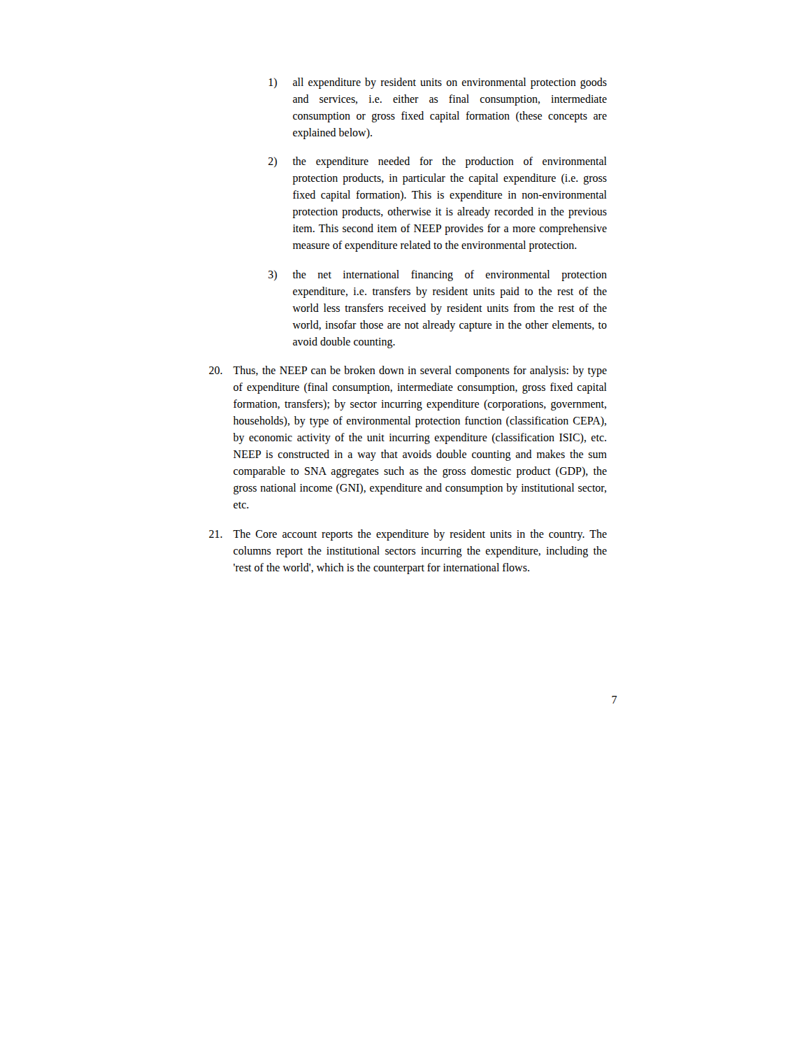1) all expenditure by resident units on environmental protection goods and services, i.e. either as final consumption, intermediate consumption or gross fixed capital formation (these concepts are explained below).
2) the expenditure needed for the production of environmental protection products, in particular the capital expenditure (i.e. gross fixed capital formation). This is expenditure in non-environmental protection products, otherwise it is already recorded in the previous item. This second item of NEEP provides for a more comprehensive measure of expenditure related to the environmental protection.
3) the net international financing of environmental protection expenditure, i.e. transfers by resident units paid to the rest of the world less transfers received by resident units from the rest of the world, insofar those are not already capture in the other elements, to avoid double counting.
20. Thus, the NEEP can be broken down in several components for analysis: by type of expenditure (final consumption, intermediate consumption, gross fixed capital formation, transfers); by sector incurring expenditure (corporations, government, households), by type of environmental protection function (classification CEPA), by economic activity of the unit incurring expenditure (classification ISIC), etc. NEEP is constructed in a way that avoids double counting and makes the sum comparable to SNA aggregates such as the gross domestic product (GDP), the gross national income (GNI), expenditure and consumption by institutional sector, etc.
21. The Core account reports the expenditure by resident units in the country. The columns report the institutional sectors incurring the expenditure, including the 'rest of the world', which is the counterpart for international flows.
7